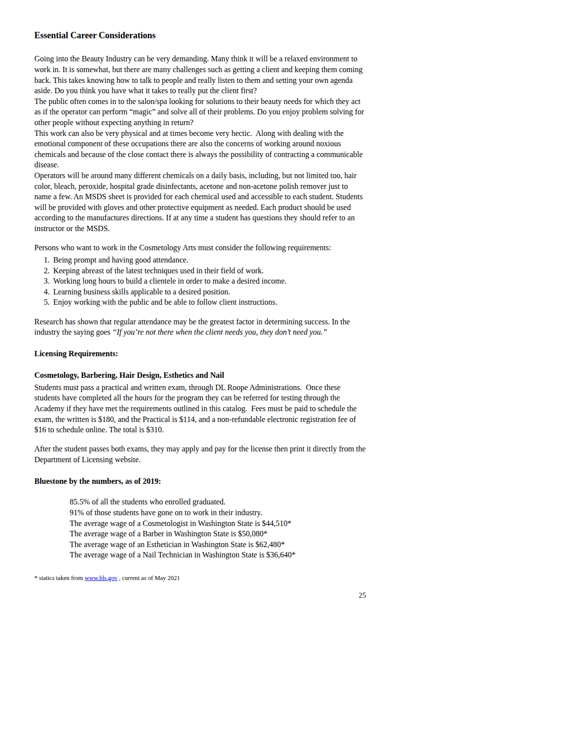Essential Career Considerations
Going into the Beauty Industry can be very demanding. Many think it will be a relaxed environment to work in. It is somewhat, but there are many challenges such as getting a client and keeping them coming back. This takes knowing how to talk to people and really listen to them and setting your own agenda aside. Do you think you have what it takes to really put the client first?
The public often comes in to the salon/spa looking for solutions to their beauty needs for which they act as if the operator can perform “magic” and solve all of their problems. Do you enjoy problem solving for other people without expecting anything in return?
This work can also be very physical and at times become very hectic. Along with dealing with the emotional component of these occupations there are also the concerns of working around noxious chemicals and because of the close contact there is always the possibility of contracting a communicable disease.
Operators will be around many different chemicals on a daily basis, including, but not limited too, hair color, bleach, peroxide, hospital grade disinfectants, acetone and non-acetone polish remover just to name a few. An MSDS sheet is provided for each chemical used and accessible to each student. Students will be provided with gloves and other protective equipment as needed. Each product should be used according to the manufactures directions. If at any time a student has questions they should refer to an instructor or the MSDS.
Persons who want to work in the Cosmetology Arts must consider the following requirements:
Being prompt and having good attendance.
Keeping abreast of the latest techniques used in their field of work.
Working long hours to build a clientele in order to make a desired income.
Learning business skills applicable to a desired position.
Enjoy working with the public and be able to follow client instructions.
Research has shown that regular attendance may be the greatest factor in determining success. In the industry the saying goes “If you’re not there when the client needs you, they don’t need you.”
Licensing Requirements:
Cosmetology, Barbering, Hair Design, Esthetics and Nail
Students must pass a practical and written exam, through DL Roope Administrations. Once these students have completed all the hours for the program they can be referred for testing through the Academy if they have met the requirements outlined in this catalog. Fees must be paid to schedule the exam, the written is $180, and the Practical is $114, and a non-refundable electronic registration fee of $16 to schedule online. The total is $310.
After the student passes both exams, they may apply and pay for the license then print it directly from the Department of Licensing website.
Bluestone by the numbers, as of 2019:
85.5% of all the students who enrolled graduated.
91% of those students have gone on to work in their industry.
The average wage of a Cosmetologist in Washington State is $44,510*
The average wage of a Barber in Washington State is $50,080*
The average wage of an Esthetician in Washington State is $62,480*
The average wage of a Nail Technician in Washington State is $36,640*
* statics taken from www.bls.gov , current as of May 2021
25